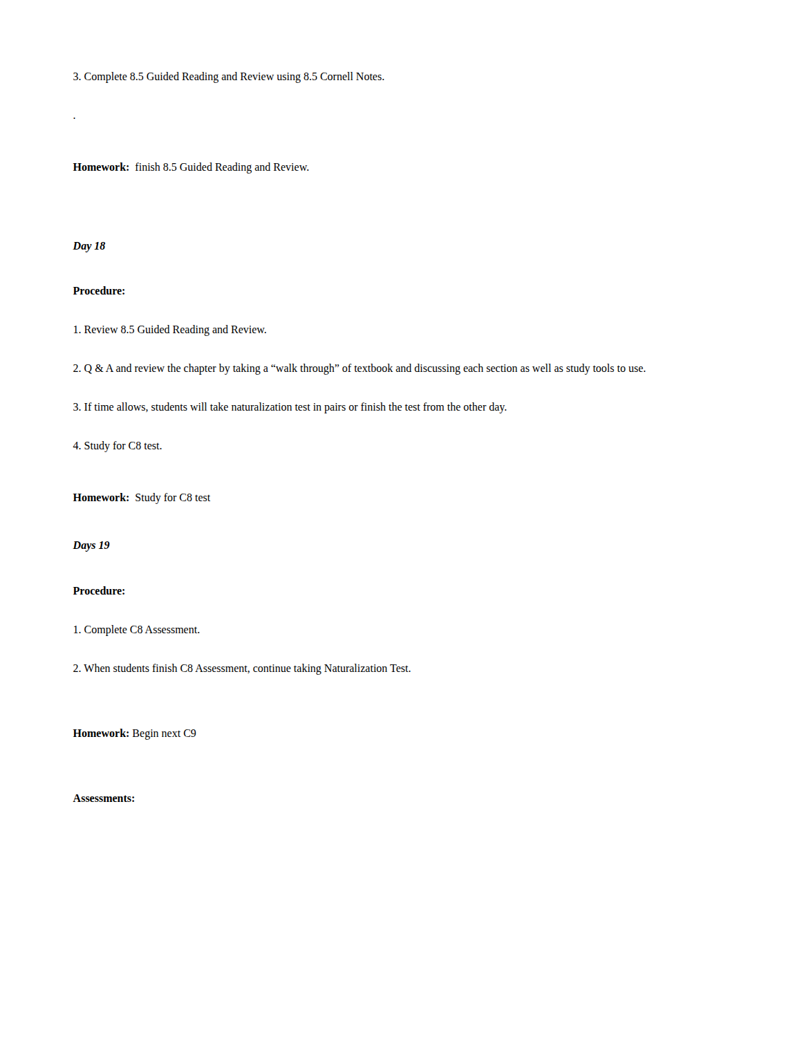3. Complete 8.5 Guided Reading and Review using 8.5 Cornell Notes.
.
Homework: finish 8.5 Guided Reading and Review.
Day 18
Procedure:
1. Review 8.5 Guided Reading and Review.
2. Q & A and review the chapter by taking a “walk through” of textbook and discussing each section as well as study tools to use.
3. If time allows, students will take naturalization test in pairs or finish the test from the other day.
4. Study for C8 test.
Homework: Study for C8 test
Days 19
Procedure:
1. Complete C8 Assessment.
2. When students finish C8 Assessment, continue taking Naturalization Test.
Homework: Begin next C9
Assessments: